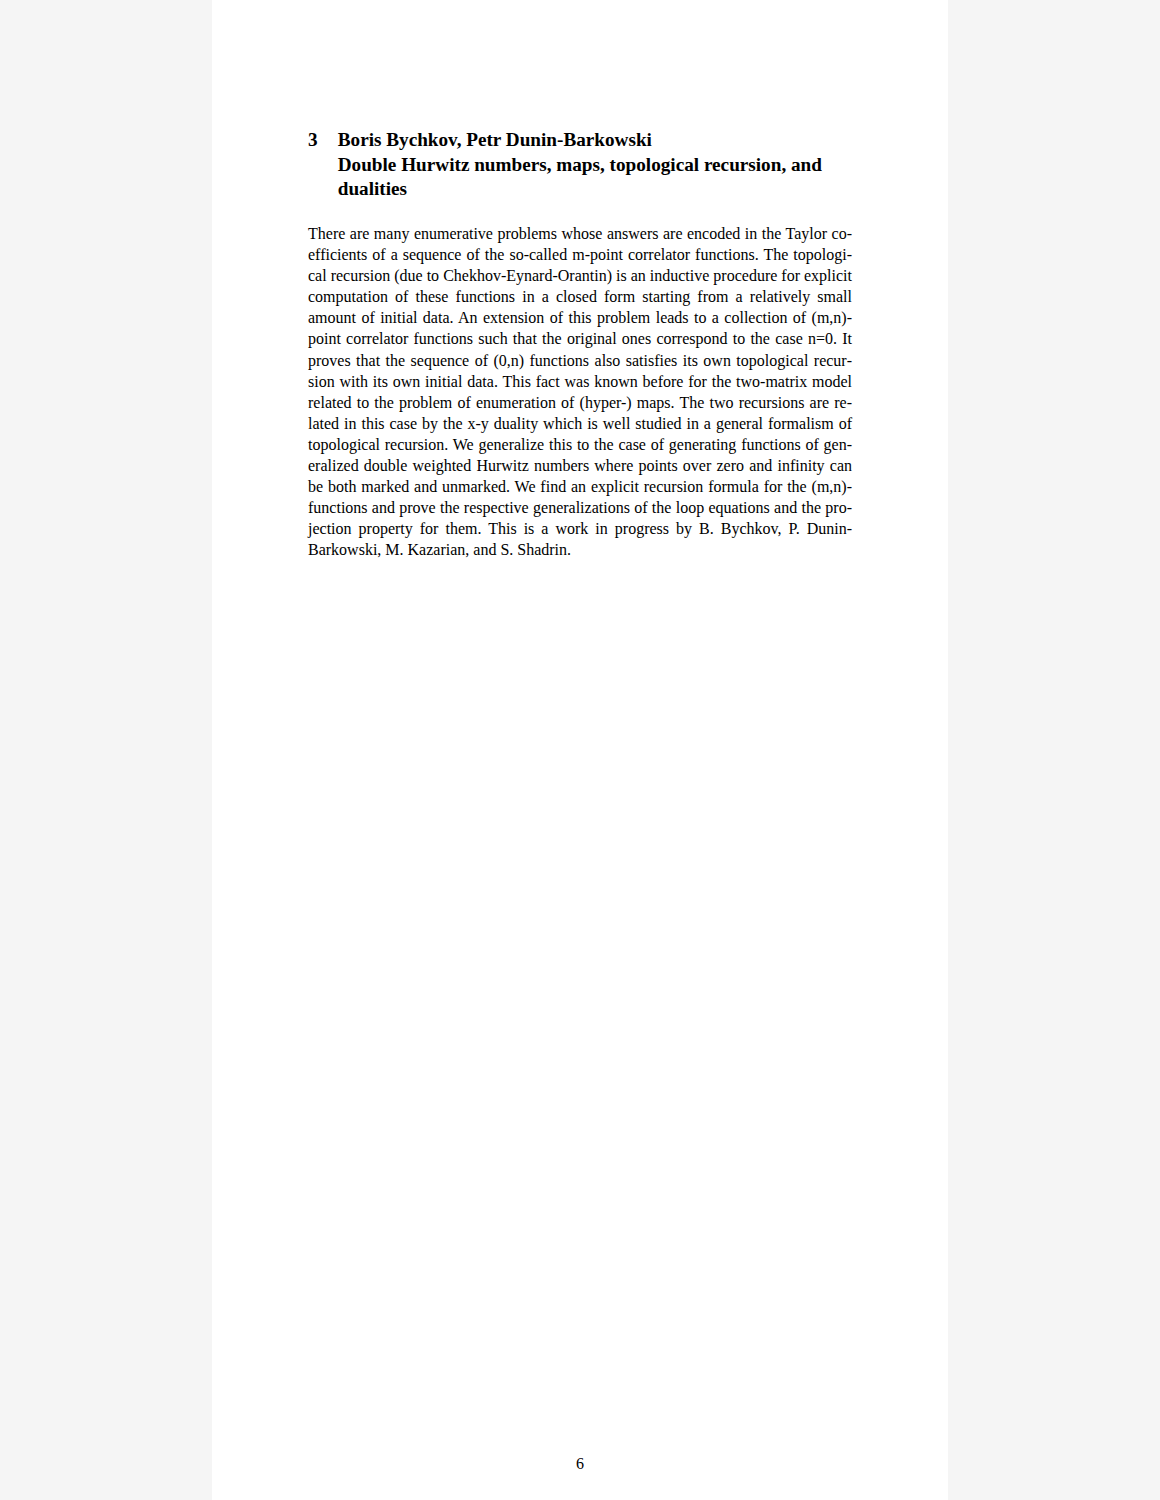3 Boris Bychkov, Petr Dunin-Barkowski Double Hurwitz numbers, maps, topological recursion, and dualities
There are many enumerative problems whose answers are encoded in the Taylor coefficients of a sequence of the so-called m-point correlator functions. The topological recursion (due to Chekhov-Eynard-Orantin) is an inductive procedure for explicit computation of these functions in a closed form starting from a relatively small amount of initial data. An extension of this problem leads to a collection of (m,n)-point correlator functions such that the original ones correspond to the case n=0. It proves that the sequence of (0,n) functions also satisfies its own topological recursion with its own initial data. This fact was known before for the two-matrix model related to the problem of enumeration of (hyper-) maps. The two recursions are related in this case by the x-y duality which is well studied in a general formalism of topological recursion. We generalize this to the case of generating functions of generalized double weighted Hurwitz numbers where points over zero and infinity can be both marked and unmarked. We find an explicit recursion formula for the (m,n)-functions and prove the respective generalizations of the loop equations and the projection property for them. This is a work in progress by B. Bychkov, P. Dunin-Barkowski, M. Kazarian, and S. Shadrin.
6